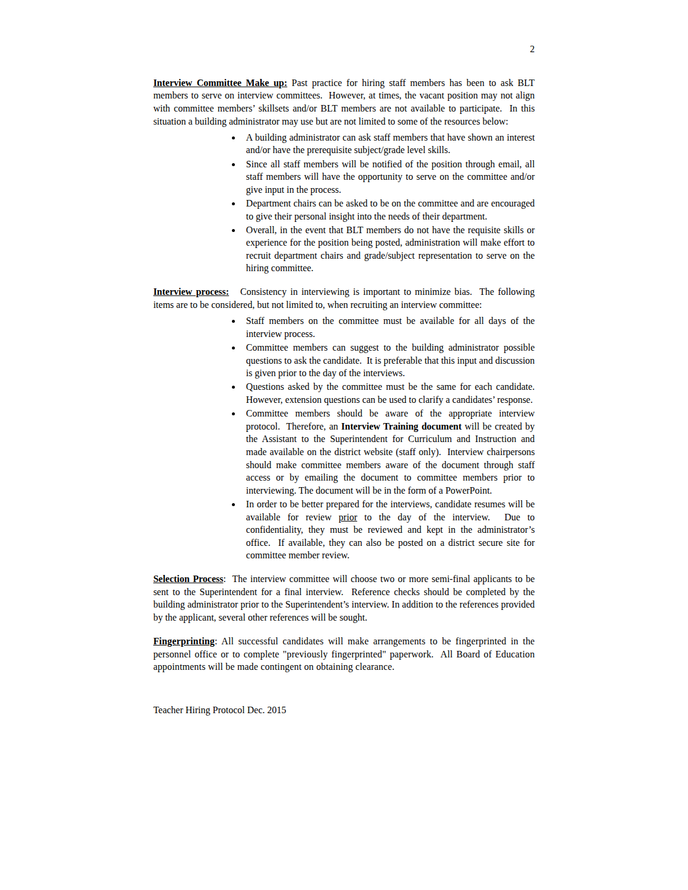2
Interview Committee Make up: Past practice for hiring staff members has been to ask BLT members to serve on interview committees. However, at times, the vacant position may not align with committee members’ skillsets and/or BLT members are not available to participate. In this situation a building administrator may use but are not limited to some of the resources below:
A building administrator can ask staff members that have shown an interest and/or have the prerequisite subject/grade level skills.
Since all staff members will be notified of the position through email, all staff members will have the opportunity to serve on the committee and/or give input in the process.
Department chairs can be asked to be on the committee and are encouraged to give their personal insight into the needs of their department.
Overall, in the event that BLT members do not have the requisite skills or experience for the position being posted, administration will make effort to recruit department chairs and grade/subject representation to serve on the hiring committee.
Interview process: Consistency in interviewing is important to minimize bias. The following items are to be considered, but not limited to, when recruiting an interview committee:
Staff members on the committee must be available for all days of the interview process.
Committee members can suggest to the building administrator possible questions to ask the candidate. It is preferable that this input and discussion is given prior to the day of the interviews.
Questions asked by the committee must be the same for each candidate. However, extension questions can be used to clarify a candidates’ response.
Committee members should be aware of the appropriate interview protocol. Therefore, an Interview Training document will be created by the Assistant to the Superintendent for Curriculum and Instruction and made available on the district website (staff only). Interview chairpersons should make committee members aware of the document through staff access or by emailing the document to committee members prior to interviewing. The document will be in the form of a PowerPoint.
In order to be better prepared for the interviews, candidate resumes will be available for review prior to the day of the interview. Due to confidentiality, they must be reviewed and kept in the administrator’s office. If available, they can also be posted on a district secure site for committee member review.
Selection Process: The interview committee will choose two or more semi-final applicants to be sent to the Superintendent for a final interview. Reference checks should be completed by the building administrator prior to the Superintendent’s interview. In addition to the references provided by the applicant, several other references will be sought.
Fingerprinting: All successful candidates will make arrangements to be fingerprinted in the personnel office or to complete "previously fingerprinted" paperwork. All Board of Education appointments will be made contingent on obtaining clearance.
Teacher Hiring Protocol Dec. 2015